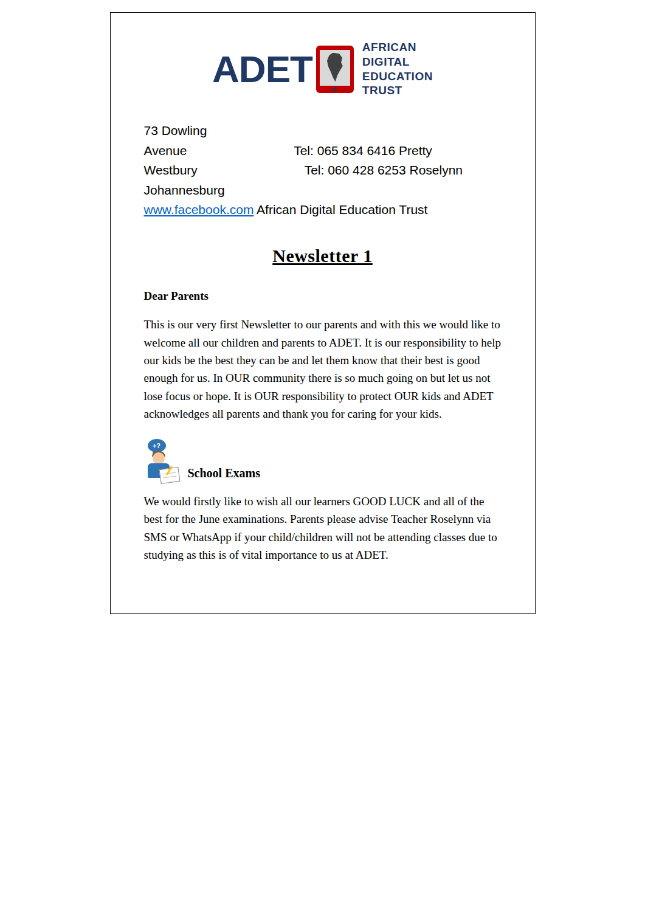ADET AFRICAN
DIGITAL
EDUCATION
TRUST
73 Dowling Avenue Tel: 065 834 6416 Pretty Westbury Tel: 060 428 6253 Roselynn Johannesburg www.facebook.com African Digital Education Trust
Newsletter 1
Dear Parents
This is our very first Newsletter to our parents and with this we would like to welcome all our children and parents to ADET. It is our responsibility to help our kids be the best they can be and let them know that their best is good enough for us. In OUR community there is so much going on but let us not lose focus or hope. It is OUR responsibility to protect OUR kids and ADET acknowledges all parents and thank you for caring for your kids.
+? School Exams
We would firstly like to wish all our learners GOOD LUCK and all of the best for the June examinations. Parents please advise Teacher Roselynn via SMS or WhatsApp if your child/children will not be attending classes due to studying as this is of vital importance to us at ADET.